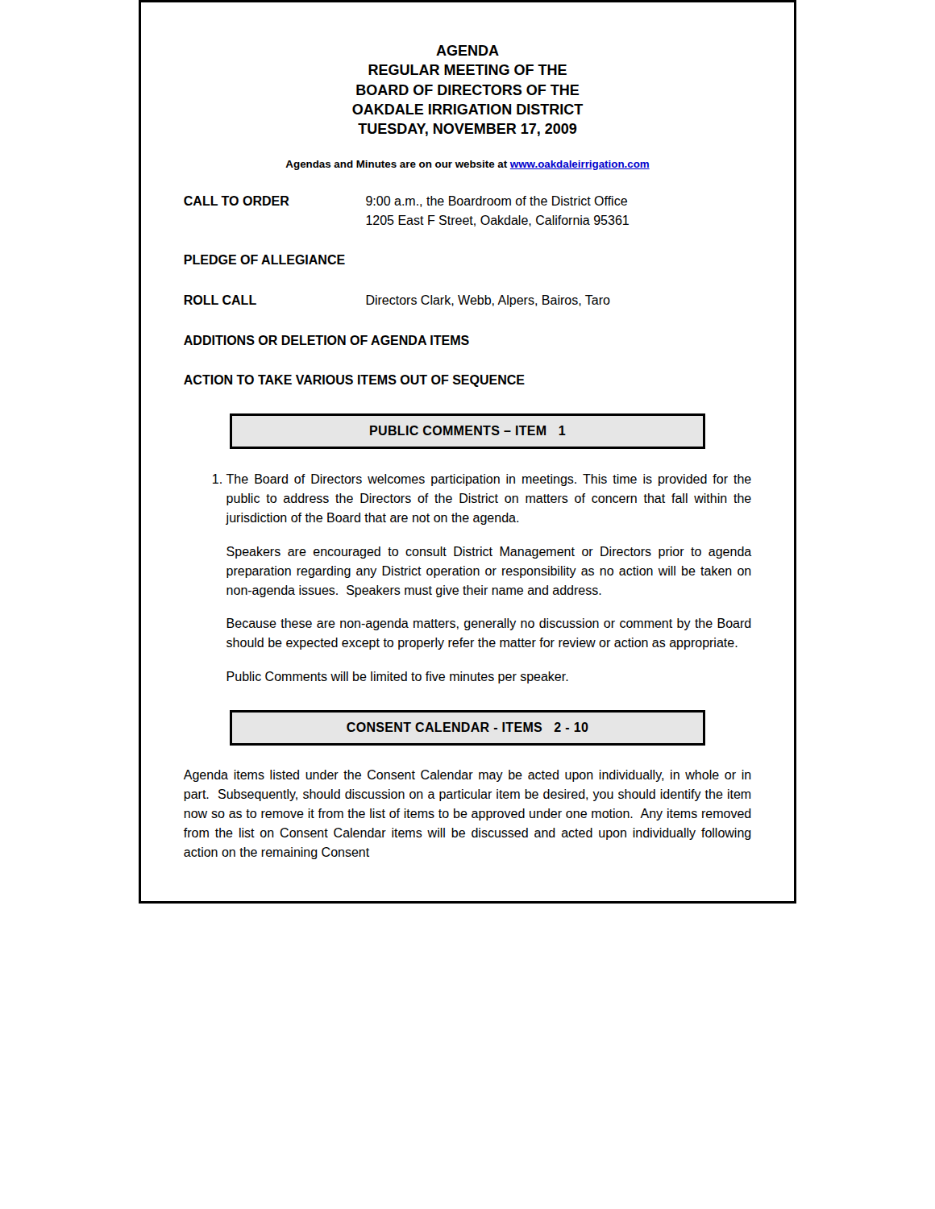AGENDA
REGULAR MEETING OF THE
BOARD OF DIRECTORS OF THE
OAKDALE IRRIGATION DISTRICT
TUESDAY, NOVEMBER 17, 2009
Agendas and Minutes are on our website at www.oakdaleirrigation.com
CALL TO ORDER
9:00 a.m., the Boardroom of the District Office
1205 East F Street, Oakdale, California 95361
PLEDGE OF ALLEGIANCE
ROLL CALL
Directors Clark, Webb, Alpers, Bairos, Taro
ADDITIONS OR DELETION OF AGENDA ITEMS
ACTION TO TAKE VARIOUS ITEMS OUT OF SEQUENCE
PUBLIC COMMENTS – ITEM 1
The Board of Directors welcomes participation in meetings. This time is provided for the public to address the Directors of the District on matters of concern that fall within the jurisdiction of the Board that are not on the agenda.
Speakers are encouraged to consult District Management or Directors prior to agenda preparation regarding any District operation or responsibility as no action will be taken on non-agenda issues. Speakers must give their name and address.
Because these are non-agenda matters, generally no discussion or comment by the Board should be expected except to properly refer the matter for review or action as appropriate.
Public Comments will be limited to five minutes per speaker.
CONSENT CALENDAR - ITEMS 2 - 10
Agenda items listed under the Consent Calendar may be acted upon individually, in whole or in part. Subsequently, should discussion on a particular item be desired, you should identify the item now so as to remove it from the list of items to be approved under one motion. Any items removed from the list on Consent Calendar items will be discussed and acted upon individually following action on the remaining Consent